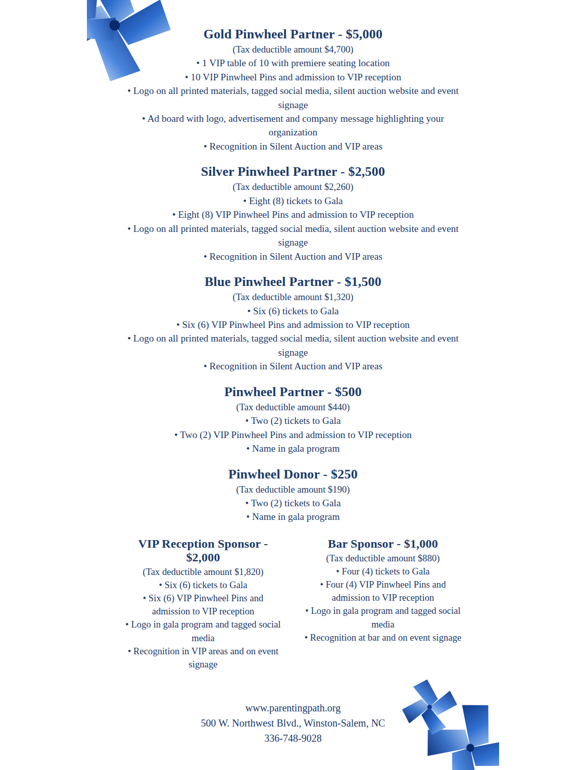Gold Pinwheel Partner - $5,000
(Tax deductible amount $4,700)
• 1 VIP table of 10 with premiere seating location
• 10 VIP Pinwheel Pins and admission to VIP reception
• Logo on all printed materials, tagged social media, silent auction website and event signage
• Ad board with logo, advertisement and company message highlighting your organization
• Recognition in Silent Auction and VIP areas
Silver Pinwheel Partner - $2,500
(Tax deductible amount $2,260)
• Eight (8) tickets to Gala
• Eight (8) VIP Pinwheel Pins and admission to VIP reception
• Logo on all printed materials, tagged social media, silent auction website and event signage
• Recognition in Silent Auction and VIP areas
Blue Pinwheel Partner - $1,500
(Tax deductible amount $1,320)
• Six (6) tickets to Gala
• Six (6) VIP Pinwheel Pins and admission to VIP reception
• Logo on all printed materials, tagged social media, silent auction website and event signage
• Recognition in Silent Auction and VIP areas
Pinwheel Partner - $500
(Tax deductible amount $440)
• Two (2) tickets to Gala
• Two (2) VIP Pinwheel Pins and admission to VIP reception
• Name in gala program
Pinwheel Donor - $250
(Tax deductible amount $190)
• Two (2) tickets to Gala
• Name in gala program
VIP Reception Sponsor - $2,000
(Tax deductible amount $1,820)
• Six (6) tickets to Gala
• Six (6) VIP Pinwheel Pins and admission to VIP reception
• Logo in gala program and tagged social media
• Recognition in VIP areas and on event signage
Bar Sponsor - $1,000
(Tax deductible amount $880)
• Four (4) tickets to Gala
• Four (4) VIP Pinwheel Pins and admission to VIP reception
• Logo in gala program and tagged social media
• Recognition at bar and on event signage
www.parentingpath.org
500 W. Northwest Blvd., Winston-Salem, NC
336-748-9028